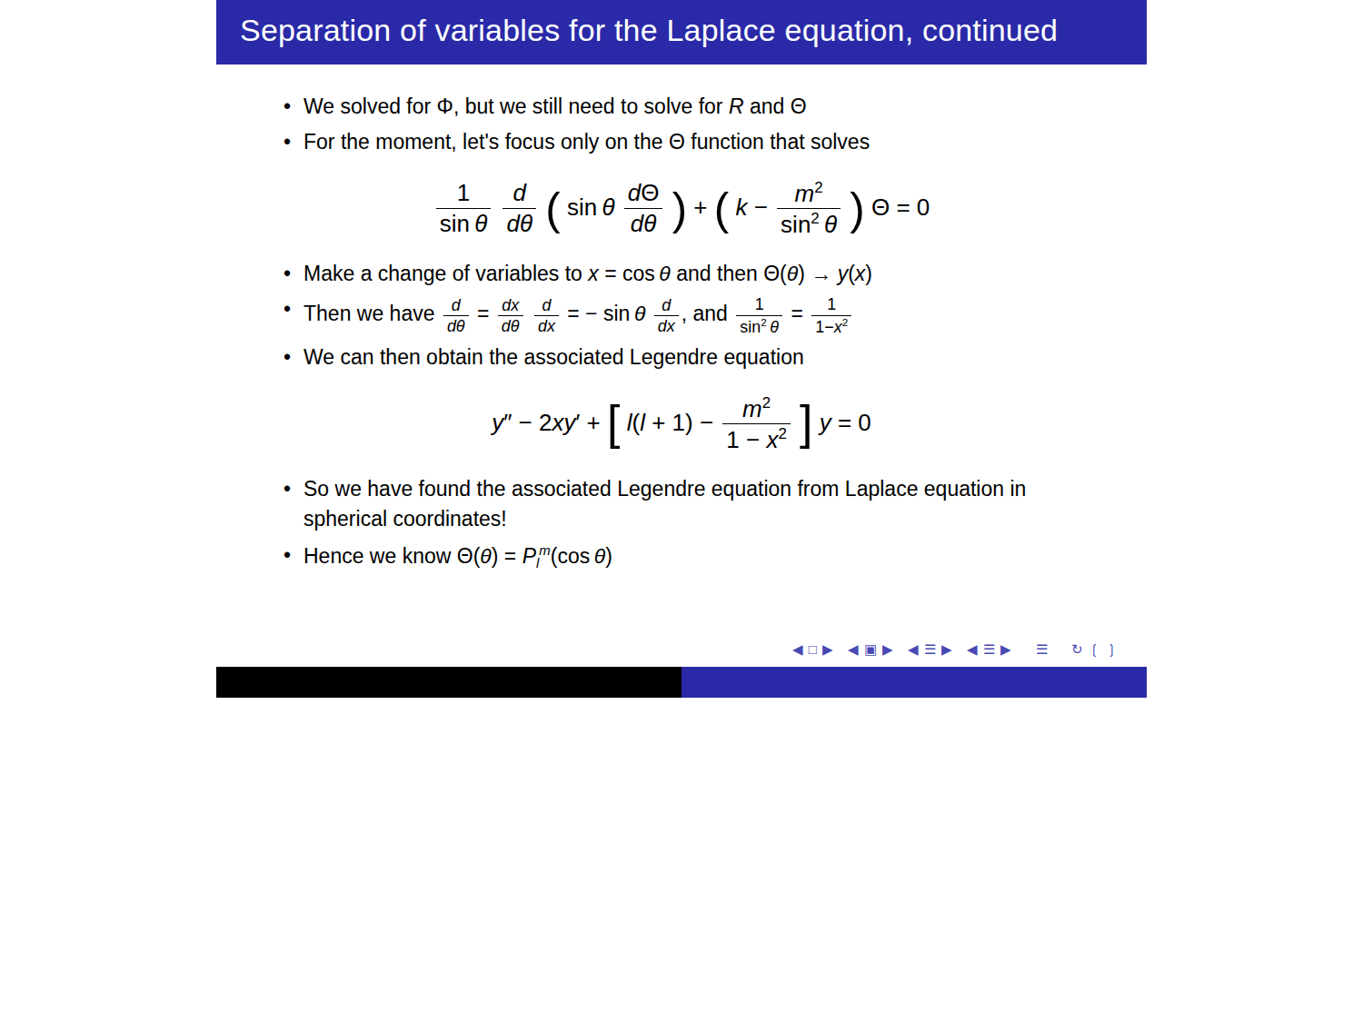Separation of variables for the Laplace equation, continued
We solved for Φ, but we still need to solve for R and Θ
For the moment, let's focus only on the Θ function that solves
1 sin θ d dθ ( sin θ d Θ dθ ) + ( k − m2 sin2 θ ) Θ = 0
Make a change of variables to x = cos θ and then Θ(θ) → y(x)
Then we have d dθ = dx dθ d dx = − sin θ d dx , and 1 sin2 θ = 1 1−x2
We can then obtain the associated Legendre equation
y″ − 2xy′ + [ l(l + 1) − m2 1 − x2 ] y = 0
So we have found the associated Legendre equation from Laplace equation in spherical coordinates!
Hence we know Θ(θ) = Plm(cos θ)
◀□▶ ◀▣▶ ◀☰▶ ◀☰▶ ☰ ↻❲❳